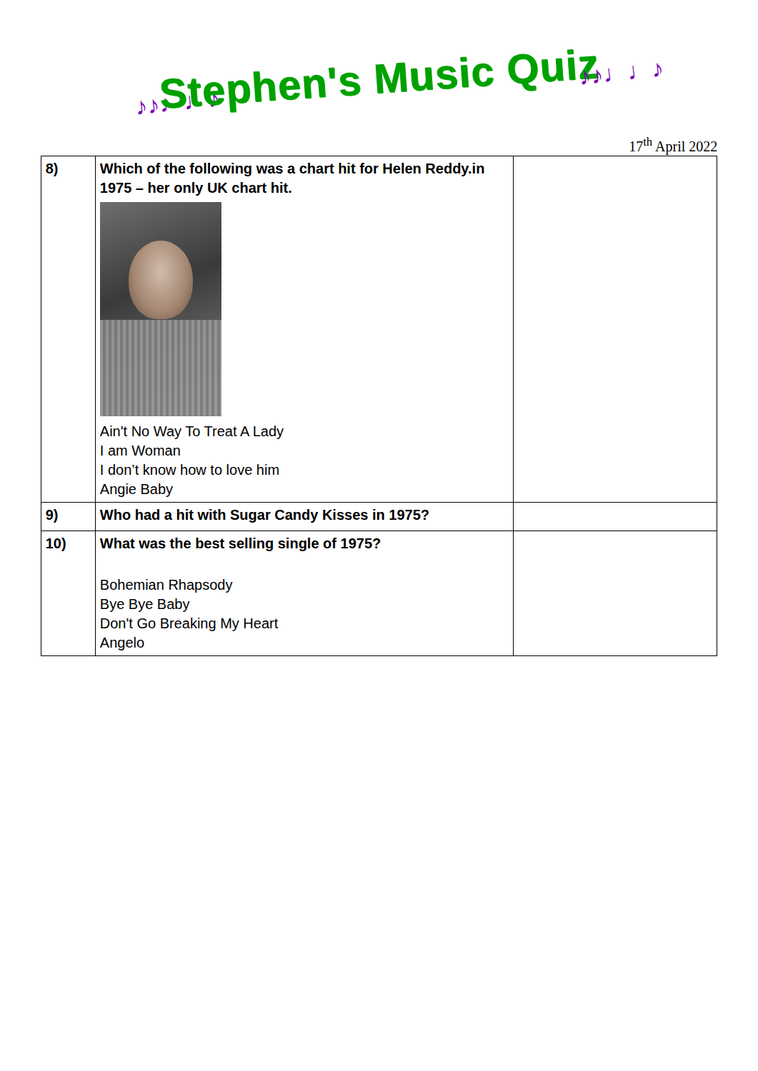♪♪♩♩♪ Stephen's Music Quiz ♪♪♩♩♪
17th April 2022
| 8) | Which of the following was a chart hit for Helen Reddy.in 1975 – her only UK chart hit. Ain't No Way To Treat A Lady I am Woman I don’t know how to love him Angie Baby | |
| 9) | Who had a hit with Sugar Candy Kisses in 1975? | |
| 10) | What was the best selling single of 1975? Bohemian Rhapsody Bye Bye Baby Don't Go Breaking My Heart Angelo | |